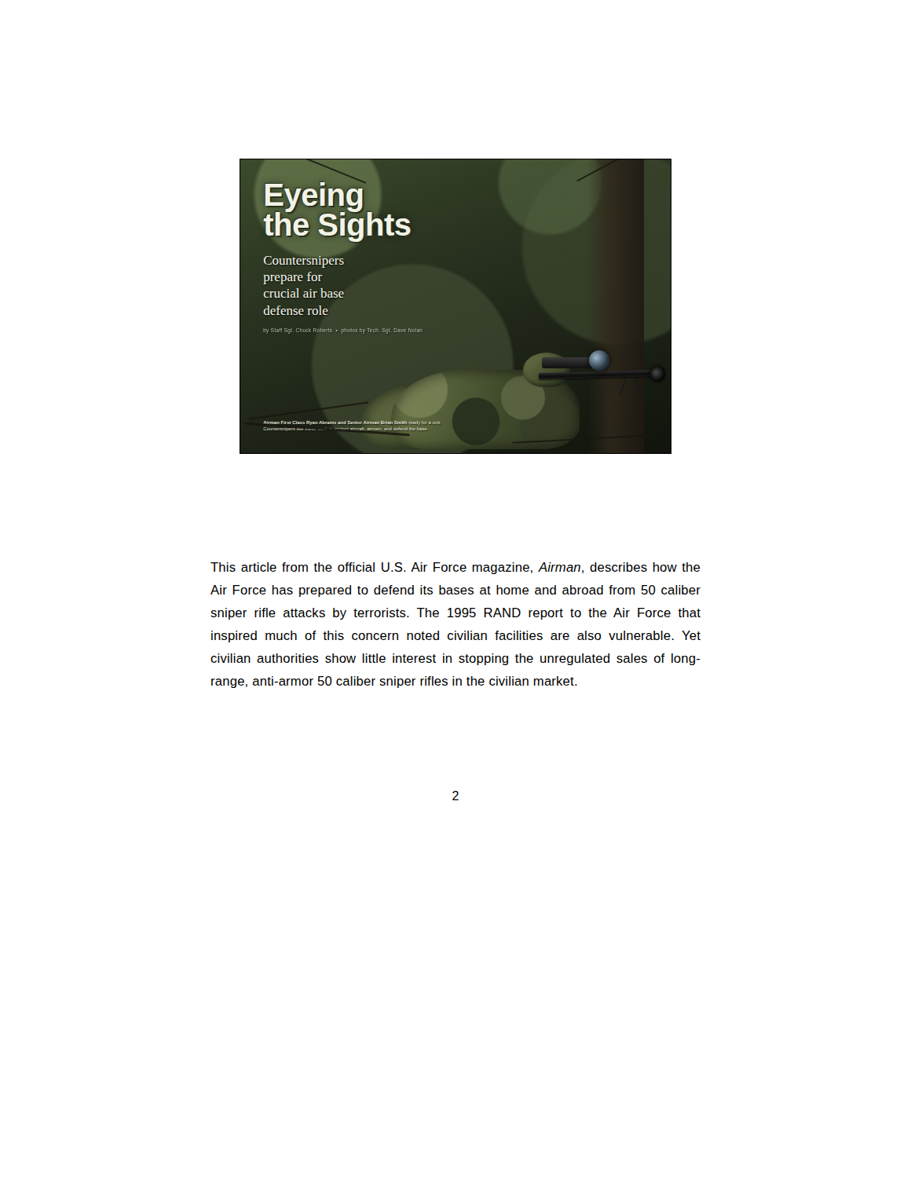Eyeing
the Sights
Countersnipers
prepare for
crucial air base
defense role
by Staff Sgt. Chuck Roberts • photos by Tech. Sgt. Dave Nolan
Airman First Class Ryan Abrams and Senior Airman Brian Smith ready for a unit. Countersnipers like these work to protect aircraft, airmen, and defend the base.
This article from the official U.S. Air Force magazine, Airman, describes how the Air Force has prepared to defend its bases at home and abroad from 50 caliber sniper rifle attacks by terrorists. The 1995 RAND report to the Air Force that inspired much of this concern noted civilian facilities are also vulnerable. Yet civilian authorities show little interest in stopping the unregulated sales of long-range, anti-armor 50 caliber sniper rifles in the civilian market.
2